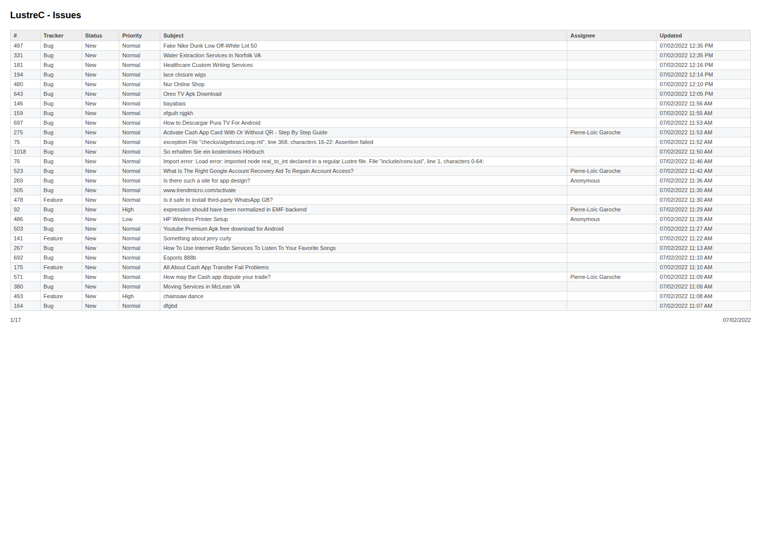LustreC - Issues
| # | Tracker | Status | Priority | Subject | Assignee | Updated |
| --- | --- | --- | --- | --- | --- | --- |
| 497 | Bug | New | Normal | Fake Nike Dunk Low Off-White Lot 50 | | 07/02/2022 12:35 PM |
| 331 | Bug | New | Normal | Water Extraction Services in Norfolk VA | | 07/02/2022 12:35 PM |
| 181 | Bug | New | Normal | Healthcare Custom Writing Services | | 07/02/2022 12:16 PM |
| 194 | Bug | New | Normal | lace closure wigs | | 07/02/2022 12:14 PM |
| 480 | Bug | New | Normal | Nur Online Shop | | 07/02/2022 12:10 PM |
| 643 | Bug | New | Normal | Oreo TV Apk Download | | 07/02/2022 12:05 PM |
| 146 | Bug | New | Normal | bayabais | | 07/02/2022 11:56 AM |
| 159 | Bug | New | Normal | xfguih njgkh | | 07/02/2022 11:55 AM |
| 697 | Bug | New | Normal | How to Descargar Pura TV For Android | | 07/02/2022 11:53 AM |
| 275 | Bug | New | Normal | Activate Cash App Card With Or Without QR - Step By Step Guide | Pierre-Loïc Garoche | 07/02/2022 11:53 AM |
| 75 | Bug | New | Normal | exception File "checks/algebraicLoop.ml", line 368, characters 16-22: Assertion failed | | 07/02/2022 11:52 AM |
| 1018 | Bug | New | Normal | So erhalten Sie ein kostenloses Hörbuch | | 07/02/2022 11:50 AM |
| 76 | Bug | New | Normal | Import error: Load error: imported node real_to_int declared in a regular Lustre file. File "include/conv.lusi", line 1, characters 0-64: | | 07/02/2022 11:46 AM |
| 523 | Bug | New | Normal | What Is The Right Google Account Recovery Aid To Regain Account Access? | Pierre-Loïc Garoche | 07/02/2022 11:42 AM |
| 269 | Bug | New | Normal | Is there such a site for app design? | Anonymous | 07/02/2022 11:36 AM |
| 505 | Bug | New | Normal | www.trendmicro.com/activate | | 07/02/2022 11:30 AM |
| 478 | Feature | New | Normal | Is it safe to install third-party WhatsApp GB? | | 07/02/2022 11:30 AM |
| 92 | Bug | New | High | expression should have been normalized in EMF backend | Pierre-Loïc Garoche | 07/02/2022 11:29 AM |
| 486 | Bug | New | Low | HP Wireless Printer Setup | Anonymous | 07/02/2022 11:28 AM |
| 503 | Bug | New | Normal | Youtube Premium Apk free download for Android | | 07/02/2022 11:27 AM |
| 141 | Feature | New | Normal | Something about jerry curly | | 07/02/2022 11:22 AM |
| 267 | Bug | New | Normal | How To Use Internet Radio Services To Listen To Your Favorite Songs | | 07/02/2022 11:13 AM |
| 692 | Bug | New | Normal | Esports 888b | | 07/02/2022 11:10 AM |
| 175 | Feature | New | Normal | All About Cash App Transfer Fail Problems | | 07/02/2022 11:10 AM |
| 571 | Bug | New | Normal | How may the Cash app dispute your trade? | Pierre-Loïc Garoche | 07/02/2022 11:09 AM |
| 380 | Bug | New | Normal | Moving Services in McLean VA | | 07/02/2022 11:09 AM |
| 493 | Feature | New | High | chainsaw dance | | 07/02/2022 11:08 AM |
| 164 | Bug | New | Normal | dfgbd | | 07/02/2022 11:07 AM |
07/02/2022 1/17